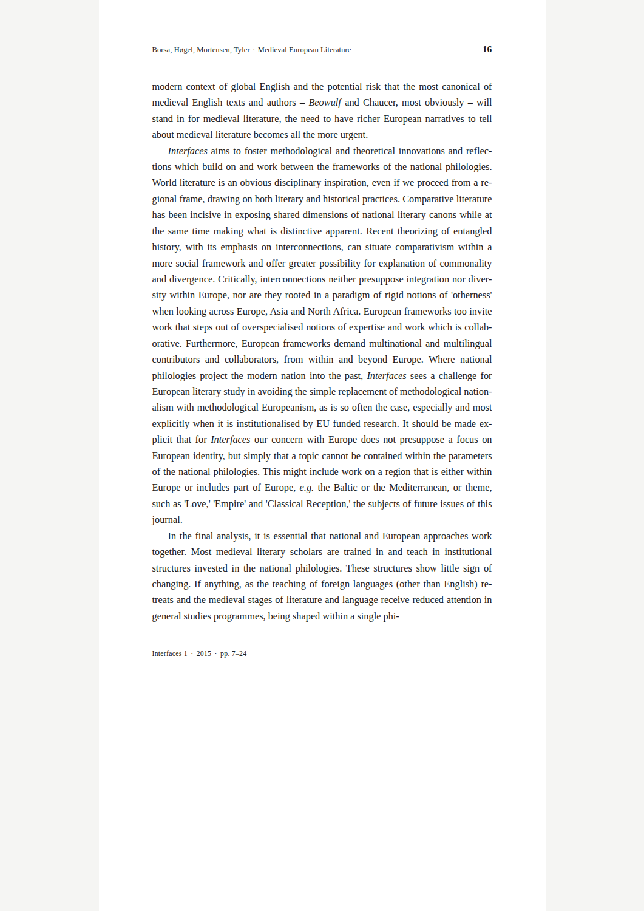Borsa, Høgel, Mortensen, Tyler·Medieval European Literature
16
modern context of global English and the potential risk that the most canonical of medieval English texts and authors – Beowulf and Chaucer, most obviously – will stand in for medieval literature, the need to have richer European narratives to tell about medieval literature becomes all the more urgent.
Interfaces aims to foster methodological and theoretical innovations and reflections which build on and work between the frameworks of the national philologies. World literature is an obvious disciplinary inspiration, even if we proceed from a regional frame, drawing on both literary and historical practices. Comparative literature has been incisive in exposing shared dimensions of national literary canons while at the same time making what is distinctive apparent. Recent theorizing of entangled history, with its emphasis on interconnections, can situate comparativism within a more social framework and offer greater possibility for explanation of commonality and divergence. Critically, interconnections neither presuppose integration nor diversity within Europe, nor are they rooted in a paradigm of rigid notions of 'otherness' when looking across Europe, Asia and North Africa. European frameworks too invite work that steps out of overspecialised notions of expertise and work which is collaborative. Furthermore, European frameworks demand multinational and multilingual contributors and collaborators, from within and beyond Europe. Where national philologies project the modern nation into the past, Interfaces sees a challenge for European literary study in avoiding the simple replacement of methodological nationalism with methodological Europeanism, as is so often the case, especially and most explicitly when it is institutionalised by EU funded research. It should be made explicit that for Interfaces our concern with Europe does not presuppose a focus on European identity, but simply that a topic cannot be contained within the parameters of the national philologies. This might include work on a region that is either within Europe or includes part of Europe, e.g. the Baltic or the Mediterranean, or theme, such as 'Love,' 'Empire' and 'Classical Reception,' the subjects of future issues of this journal.
In the final analysis, it is essential that national and European approaches work together. Most medieval literary scholars are trained in and teach in institutional structures invested in the national philologies. These structures show little sign of changing. If anything, as the teaching of foreign languages (other than English) retreats and the medieval stages of literature and language receive reduced attention in general studies programmes, being shaped within a single phi-
Interfaces 1·2015·pp. 7–24